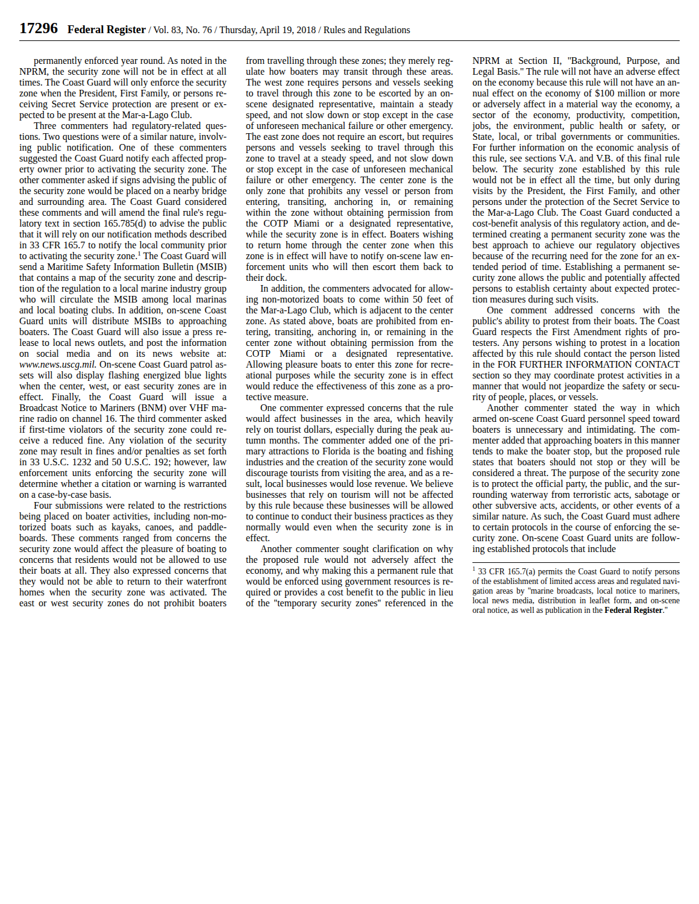17296 Federal Register / Vol. 83, No. 76 / Thursday, April 19, 2018 / Rules and Regulations
permanently enforced year round. As noted in the NPRM, the security zone will not be in effect at all times. The Coast Guard will only enforce the security zone when the President, First Family, or persons receiving Secret Service protection are present or expected to be present at the Mar-a-Lago Club.
Three commenters had regulatory-related questions. Two questions were of a similar nature, involving public notification. One of these commenters suggested the Coast Guard notify each affected property owner prior to activating the security zone. The other commenter asked if signs advising the public of the security zone would be placed on a nearby bridge and surrounding area. The Coast Guard considered these comments and will amend the final rule's regulatory text in section 165.785(d) to advise the public that it will rely on our notification methods described in 33 CFR 165.7 to notify the local community prior to activating the security zone.1 The Coast Guard will send a Maritime Safety Information Bulletin (MSIB) that contains a map of the security zone and description of the regulation to a local marine industry group who will circulate the MSIB among local marinas and local boating clubs. In addition, on-scene Coast Guard units will distribute MSIBs to approaching boaters. The Coast Guard will also issue a press release to local news outlets, and post the information on social media and on its news website at: www.news.uscg.mil. On-scene Coast Guard patrol assets will also display flashing energized blue lights when the center, west, or east security zones are in effect. Finally, the Coast Guard will issue a Broadcast Notice to Mariners (BNM) over VHF marine radio on channel 16. The third commenter asked if first-time violators of the security zone could receive a reduced fine. Any violation of the security zone may result in fines and/or penalties as set forth in 33 U.S.C. 1232 and 50 U.S.C. 192; however, law enforcement units enforcing the security zone will determine whether a citation or warning is warranted on a case-by-case basis.
Four submissions were related to the restrictions being placed on boater activities, including non-motorized boats such as kayaks, canoes, and paddleboards. These comments ranged from concerns the security zone would affect the pleasure of boating to concerns that residents would not be allowed to use their boats at all. They also expressed concerns that they would not be able to return to their waterfront homes when the security zone was activated. The east or west security zones do not prohibit boaters from travelling through these zones; they merely regulate how boaters may transit through these areas. The west zone requires persons and vessels seeking to travel through this zone to be escorted by an on-scene designated representative, maintain a steady speed, and not slow down or stop except in the case of unforeseen mechanical failure or other emergency. The east zone does not require an escort, but requires persons and vessels seeking to travel through this zone to travel at a steady speed, and not slow down or stop except in the case of unforeseen mechanical failure or other emergency. The center zone is the only zone that prohibits any vessel or person from entering, transiting, anchoring in, or remaining within the zone without obtaining permission from the COTP Miami or a designated representative, while the security zone is in effect. Boaters wishing to return home through the center zone when this zone is in effect will have to notify on-scene law enforcement units who will then escort them back to their dock.
In addition, the commenters advocated for allowing non-motorized boats to come within 50 feet of the Mar-a-Lago Club, which is adjacent to the center zone. As stated above, boats are prohibited from entering, transiting, anchoring in, or remaining in the center zone without obtaining permission from the COTP Miami or a designated representative. Allowing pleasure boats to enter this zone for recreational purposes while the security zone is in effect would reduce the effectiveness of this zone as a protective measure.
One commenter expressed concerns that the rule would affect businesses in the area, which heavily rely on tourist dollars, especially during the peak autumn months. The commenter added one of the primary attractions to Florida is the boating and fishing industries and the creation of the security zone would discourage tourists from visiting the area, and as a result, local businesses would lose revenue. We believe businesses that rely on tourism will not be affected by this rule because these businesses will be allowed to continue to conduct their business practices as they normally would even when the security zone is in effect.
Another commenter sought clarification on why the proposed rule would not adversely affect the economy, and why making this a permanent rule that would be enforced using government resources is required or provides a cost benefit to the public in lieu of the ''temporary security zones'' referenced in the NPRM at Section II, ''Background, Purpose, and Legal Basis.'' The rule will not have an adverse effect on the economy because this rule will not have an annual effect on the economy of $100 million or more or adversely affect in a material way the economy, a sector of the economy, productivity, competition, jobs, the environment, public health or safety, or State, local, or tribal governments or communities. For further information on the economic analysis of this rule, see sections V.A. and V.B. of this final rule below. The security zone established by this rule would not be in effect all the time, but only during visits by the President, the First Family, and other persons under the protection of the Secret Service to the Mar-a-Lago Club. The Coast Guard conducted a cost-benefit analysis of this regulatory action, and determined creating a permanent security zone was the best approach to achieve our regulatory objectives because of the recurring need for the zone for an extended period of time. Establishing a permanent security zone allows the public and potentially affected persons to establish certainty about expected protection measures during such visits.
One comment addressed concerns with the public's ability to protest from their boats. The Coast Guard respects the First Amendment rights of protesters. Any persons wishing to protest in a location affected by this rule should contact the person listed in the FOR FURTHER INFORMATION CONTACT section so they may coordinate protest activities in a manner that would not jeopardize the safety or security of people, places, or vessels.
Another commenter stated the way in which armed on-scene Coast Guard personnel speed toward boaters is unnecessary and intimidating. The commenter added that approaching boaters in this manner tends to make the boater stop, but the proposed rule states that boaters should not stop or they will be considered a threat. The purpose of the security zone is to protect the official party, the public, and the surrounding waterway from terroristic acts, sabotage or other subversive acts, accidents, or other events of a similar nature. As such, the Coast Guard must adhere to certain protocols in the course of enforcing the security zone. On-scene Coast Guard units are following established protocols that include
1 33 CFR 165.7(a) permits the Coast Guard to notify persons of the establishment of limited access areas and regulated navigation areas by ''marine broadcasts, local notice to mariners, local news media, distribution in leaflet form, and on-scene oral notice, as well as publication in the Federal Register.''